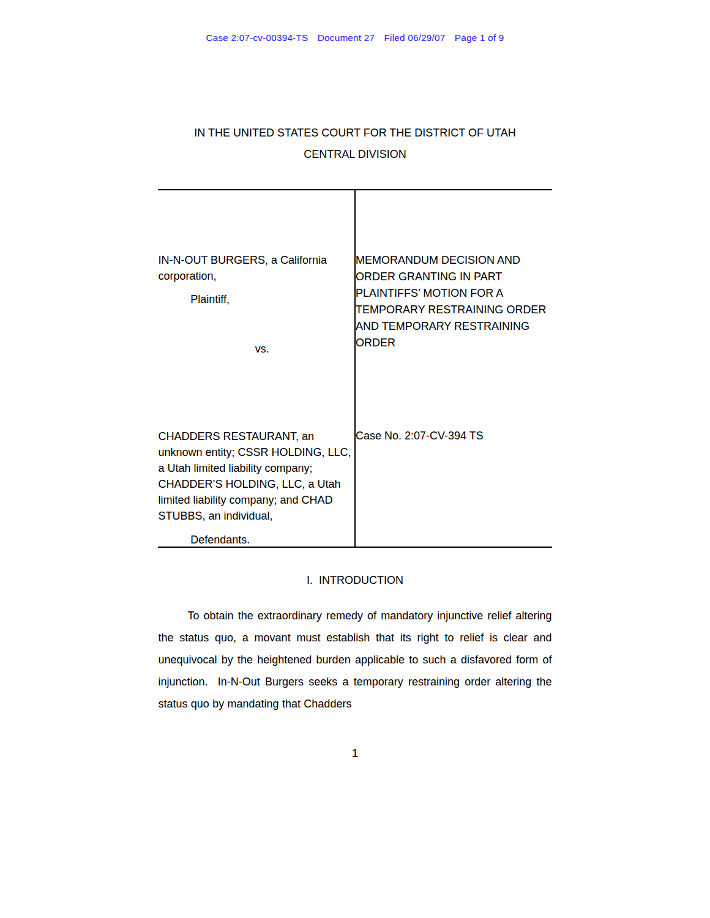Case 2:07-cv-00394-TS Document 27 Filed 06/29/07 Page 1 of 9
IN THE UNITED STATES COURT FOR THE DISTRICT OF UTAH
CENTRAL DIVISION
| IN-N-OUT BURGERS, a California corporation, Plaintiff, vs. CHADDERS RESTAURANT, an unknown entity; CSSR HOLDING, LLC, a Utah limited liability company; CHADDER’S HOLDING, LLC, a Utah limited liability company; and CHAD STUBBS, an individual, Defendants. | MEMORANDUM DECISION AND ORDER GRANTING IN PART PLAINTIFFS’ MOTION FOR A TEMPORARY RESTRAINING ORDER AND TEMPORARY RESTRAINING ORDER Case No. 2:07-CV-394 TS |
I. INTRODUCTION
To obtain the extraordinary remedy of mandatory injunctive relief altering the status quo, a movant must establish that its right to relief is clear and unequivocal by the heightened burden applicable to such a disfavored form of injunction. In-N-Out Burgers seeks a temporary restraining order altering the status quo by mandating that Chadders
1